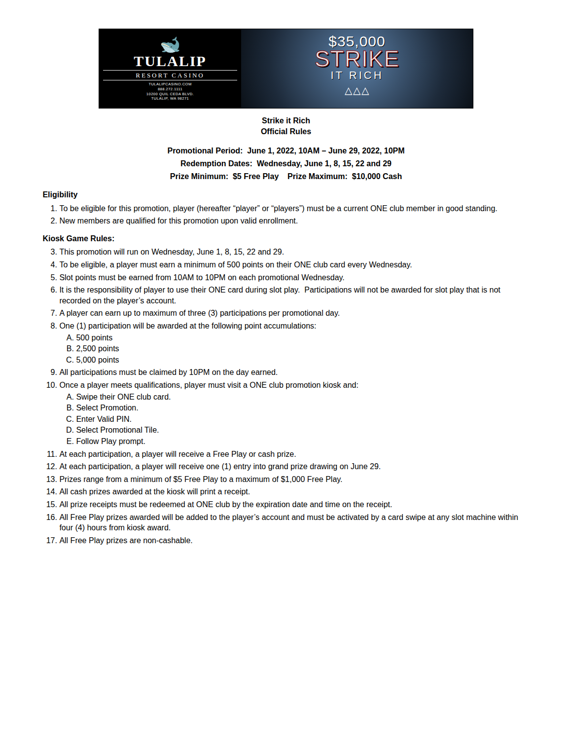🐋
TULALIP
RESORT CASINO
TULALIPCASINO.COM
888.272.1111
10200 QUIL CEDA BLVD.
TULALIP, WA 98271
$35,000
STRIKE
IT RICH
△△△
Strike it Rich
Official Rules
Promotional Period: June 1, 2022, 10AM – June 29, 2022, 10PM
Redemption Dates: Wednesday, June 1, 8, 15, 22 and 29
Prize Minimum: $5 Free Play Prize Maximum: $10,000 Cash
Eligibility
To be eligible for this promotion, player (hereafter “player” or “players”) must be a current ONE club member in good standing.
New members are qualified for this promotion upon valid enrollment.
Kiosk Game Rules:
This promotion will run on Wednesday, June 1, 8, 15, 22 and 29.
To be eligible, a player must earn a minimum of 500 points on their ONE club card every Wednesday.
Slot points must be earned from 10AM to 10PM on each promotional Wednesday.
It is the responsibility of player to use their ONE card during slot play. Participations will not be awarded for slot play that is not recorded on the player’s account.
A player can earn up to maximum of three (3) participations per promotional day.
One (1) participation will be awarded at the following point accumulations:
500 points
2,500 points
5,000 points
All participations must be claimed by 10PM on the day earned.
Once a player meets qualifications, player must visit a ONE club promotion kiosk and:
Swipe their ONE club card.
Select Promotion.
Enter Valid PIN.
Select Promotional Tile.
Follow Play prompt.
At each participation, a player will receive a Free Play or cash prize.
At each participation, a player will receive one (1) entry into grand prize drawing on June 29.
Prizes range from a minimum of $5 Free Play to a maximum of $1,000 Free Play.
All cash prizes awarded at the kiosk will print a receipt.
All prize receipts must be redeemed at ONE club by the expiration date and time on the receipt.
All Free Play prizes awarded will be added to the player’s account and must be activated by a card swipe at any slot machine within four (4) hours from kiosk award.
All Free Play prizes are non-cashable.